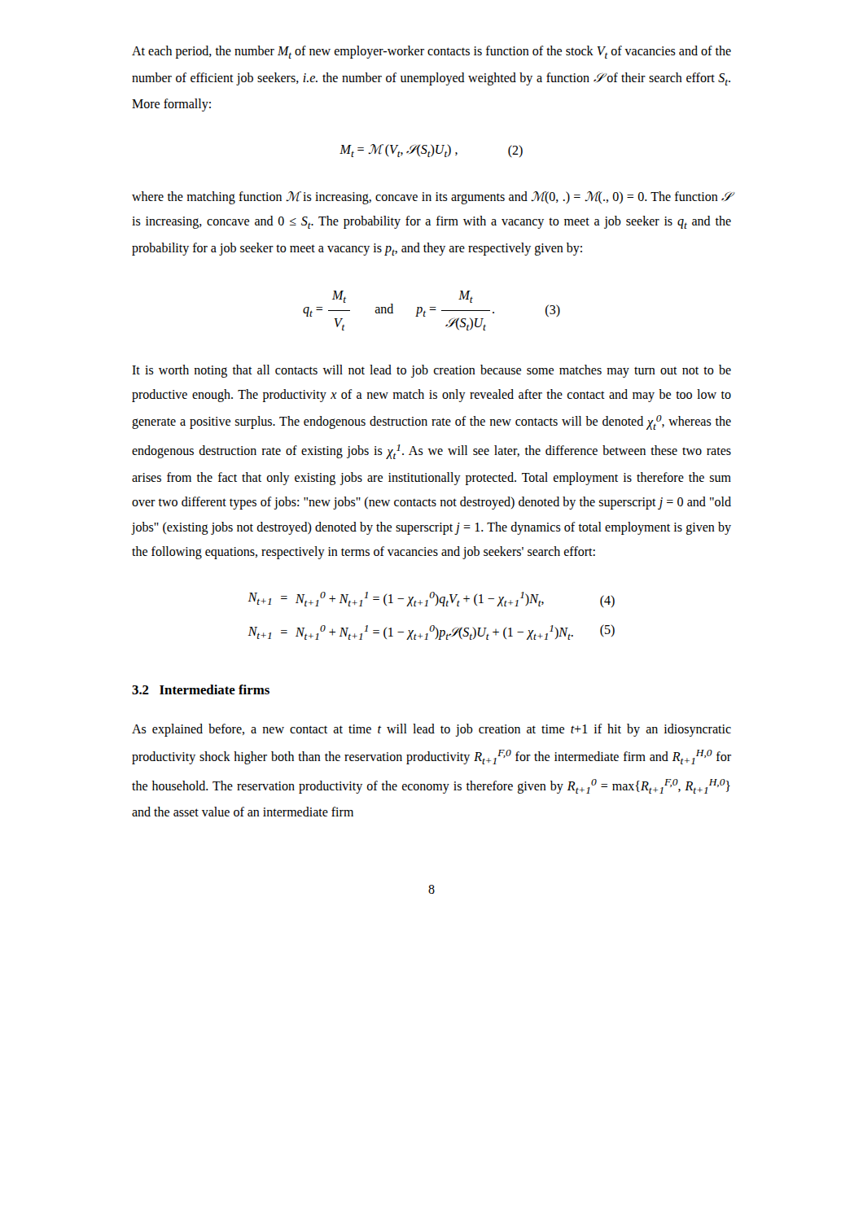At each period, the number Mt of new employer-worker contacts is function of the stock Vt of vacancies and of the number of efficient job seekers, i.e. the number of unemployed weighted by a function 𝒮 of their search effort St. More formally:
Mt = ℳ (Vt, 𝒮(St)Ut) , (2)
where the matching function ℳ is increasing, concave in its arguments and ℳ(0, .) = ℳ(., 0) = 0. The function 𝒮 is increasing, concave and 0 ≤ St. The probability for a firm with a vacancy to meet a job seeker is qt and the probability for a job seeker to meet a vacancy is pt, and they are respectively given by:
qt = Mt Vt and pt = Mt 𝒮(St)Ut. (3)
It is worth noting that all contacts will not lead to job creation because some matches may turn out not to be productive enough. The productivity x of a new match is only revealed after the contact and may be too low to generate a positive surplus. The endogenous destruction rate of the new contacts will be denoted χt0, whereas the endogenous destruction rate of existing jobs is χt1. As we will see later, the difference between these two rates arises from the fact that only existing jobs are institutionally protected. Total employment is therefore the sum over two different types of jobs: "new jobs" (new contacts not destroyed) denoted by the superscript j = 0 and "old jobs" (existing jobs not destroyed) denoted by the superscript j = 1. The dynamics of total employment is given by the following equations, respectively in terms of vacancies and job seekers' search effort:
Nt+1 = Nt+10 + Nt+11 = (1 − χt+10)qtVt + (1 − χt+11)Nt,
Nt+1 = Nt+10 + Nt+11 = (1 − χt+10)pt𝒮(St)Ut + (1 − χt+11)Nt.
(4) (5)
3.2 Intermediate firms
As explained before, a new contact at time t will lead to job creation at time t+1 if hit by an idiosyncratic productivity shock higher both than the reservation productivity Rt+1F,0 for the intermediate firm and Rt+1H,0 for the household. The reservation productivity of the economy is therefore given by Rt+10 = max{Rt+1F,0, Rt+1H,0} and the asset value of an intermediate firm
8